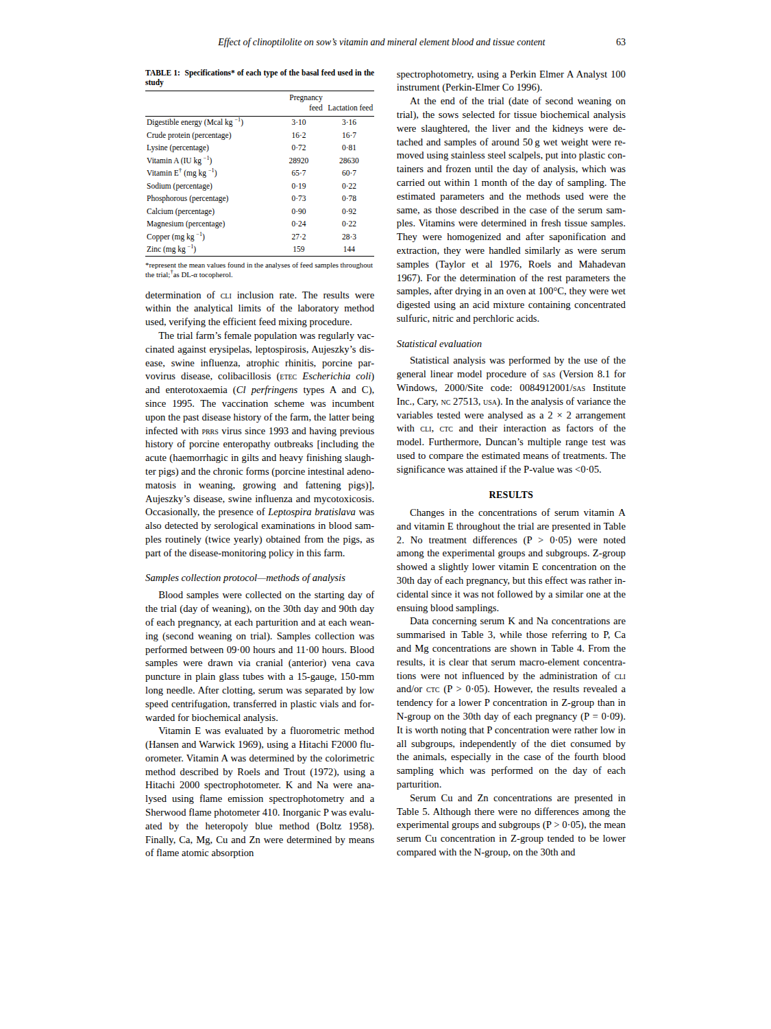Effect of clinoptilolite on sow’s vitamin and mineral element blood and tissue content
63
TABLE 1: Specifications* of each type of the basal feed used in the study
| | Pregnancy feed | Lactation feed |
| --- | --- | --- |
| Digestible energy (Mcal kg −1 ) | 3·10 | 3·16 |
| Crude protein (percentage) | 16·2 | 16·7 |
| Lysine (percentage) | 0·72 | 0·81 |
| Vitamin A (IU kg −1 ) | 28920 | 28630 |
| Vitamin E † (mg kg −1 ) | 65·7 | 60·7 |
| Sodium (percentage) | 0·19 | 0·22 |
| Phosphorous (percentage) | 0·73 | 0·78 |
| Calcium (percentage) | 0·90 | 0·92 |
| Magnesium (percentage) | 0·24 | 0·22 |
| Copper (mg kg −1 ) | 27·2 | 28·3 |
| Zinc (mg kg −1 ) | 159 | 144 |
*represent the mean values found in the analyses of feed samples throughout the trial;†as DL-α tocopherol.
determination of cli inclusion rate. The results were within the analytical limits of the laboratory method used, verifying the efficient feed mixing procedure.
The trial farm’s female population was regularly vaccinated against erysipelas, leptospirosis, Aujeszky’s disease, swine influenza, atrophic rhinitis, porcine parvovirus disease, colibacillosis (etec Escherichia coli) and enterotoxaemia (Cl perfringens types A and C), since 1995. The vaccination scheme was incumbent upon the past disease history of the farm, the latter being infected with prrs virus since 1993 and having previous history of porcine enteropathy outbreaks [including the acute (haemorrhagic in gilts and heavy finishing slaughter pigs) and the chronic forms (porcine intestinal adenomatosis in weaning, growing and fattening pigs)], Aujeszky’s disease, swine influenza and mycotoxicosis. Occasionally, the presence of Leptospira bratislava was also detected by serological examinations in blood samples routinely (twice yearly) obtained from the pigs, as part of the disease-monitoring policy in this farm.
Samples collection protocol—methods of analysis
Blood samples were collected on the starting day of the trial (day of weaning), on the 30th day and 90th day of each pregnancy, at each parturition and at each weaning (second weaning on trial). Samples collection was performed between 09·00 hours and 11·00 hours. Blood samples were drawn via cranial (anterior) vena cava puncture in plain glass tubes with a 15-gauge, 150-mm long needle. After clotting, serum was separated by low speed centrifugation, transferred in plastic vials and forwarded for biochemical analysis.
Vitamin E was evaluated by a fluorometric method (Hansen and Warwick 1969), using a Hitachi F2000 fluorometer. Vitamin A was determined by the colorimetric method described by Roels and Trout (1972), using a Hitachi 2000 spectrophotometer. K and Na were analysed using flame emission spectrophotometry and a Sherwood flame photometer 410. Inorganic P was evaluated by the heteropoly blue method (Boltz 1958). Finally, Ca, Mg, Cu and Zn were determined by means of flame atomic absorption
spectrophotometry, using a Perkin Elmer A Analyst 100 instrument (Perkin-Elmer Co 1996).
At the end of the trial (date of second weaning on trial), the sows selected for tissue biochemical analysis were slaughtered, the liver and the kidneys were detached and samples of around 50 g wet weight were removed using stainless steel scalpels, put into plastic containers and frozen until the day of analysis, which was carried out within 1 month of the day of sampling. The estimated parameters and the methods used were the same, as those described in the case of the serum samples. Vitamins were determined in fresh tissue samples. They were homogenized and after saponification and extraction, they were handled similarly as were serum samples (Taylor et al 1976, Roels and Mahadevan 1967). For the determination of the rest parameters the samples, after drying in an oven at 100°C, they were wet digested using an acid mixture containing concentrated sulfuric, nitric and perchloric acids.
Statistical evaluation
Statistical analysis was performed by the use of the general linear model procedure of sas (Version 8.1 for Windows, 2000/Site code: 0084912001/sas Institute Inc., Cary, nc 27513, usa). In the analysis of variance the variables tested were analysed as a 2 × 2 arrangement with cli, ctc and their interaction as factors of the model. Furthermore, Duncan’s multiple range test was used to compare the estimated means of treatments. The significance was attained if the P-value was <0·05.
RESULTS
Changes in the concentrations of serum vitamin A and vitamin E throughout the trial are presented in Table 2. No treatment differences (P > 0·05) were noted among the experimental groups and subgroups. Z-group showed a slightly lower vitamin E concentration on the 30th day of each pregnancy, but this effect was rather incidental since it was not followed by a similar one at the ensuing blood samplings.
Data concerning serum K and Na concentrations are summarised in Table 3, while those referring to P, Ca and Mg concentrations are shown in Table 4. From the results, it is clear that serum macro-element concentrations were not influenced by the administration of cli and/or ctc (P > 0·05). However, the results revealed a tendency for a lower P concentration in Z-group than in N-group on the 30th day of each pregnancy (P = 0·09). It is worth noting that P concentration were rather low in all subgroups, independently of the diet consumed by the animals, especially in the case of the fourth blood sampling which was performed on the day of each parturition.
Serum Cu and Zn concentrations are presented in Table 5. Although there were no differences among the experimental groups and subgroups (P > 0·05), the mean serum Cu concentration in Z-group tended to be lower compared with the N-group, on the 30th and